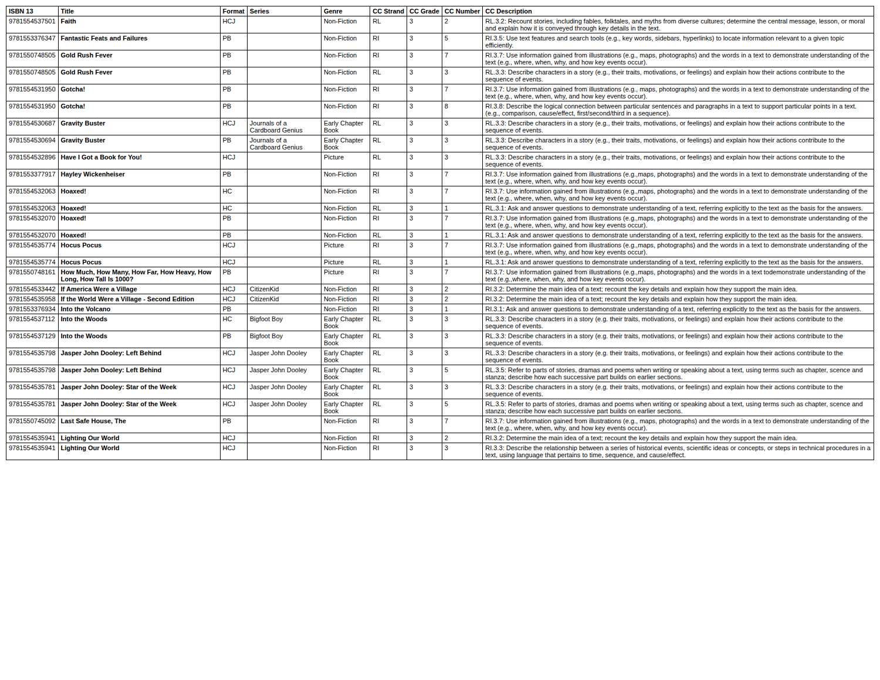| ISBN 13 | Title | Format | Series | Genre | CC Strand | CC Grade | CC Number | CC Description |
| --- | --- | --- | --- | --- | --- | --- | --- | --- |
| 9781554537501 | Faith | HCJ | | Non-Fiction | RL | 3 | 2 | RL.3.2: Recount stories, including fables, folktales, and myths from diverse cultures; determine the central message, lesson, or moral and explain how it is conveyed through key details in the text. |
| 9781553376347 | Fantastic Feats and Failures | PB | | Non-Fiction | RI | 3 | 5 | RI.3.5: Use text features and search tools (e.g., key words, sidebars, hyperlinks) to locate information relevant to a given topic efficiently. |
| 9781550748505 | Gold Rush Fever | PB | | Non-Fiction | RI | 3 | 7 | RI.3.7: Use information gained from illustrations (e.g., maps, photographs) and the words in a text to demonstrate understanding of the text (e.g., where, when, why, and how key events occur). |
| 9781550748505 | Gold Rush Fever | PB | | Non-Fiction | RL | 3 | 3 | RL.3.3: Describe characters in a story (e.g., their traits, motivations, or feelings) and explain how their actions contribute to the sequence of events. |
| 9781554531950 | Gotcha! | PB | | Non-Fiction | RI | 3 | 7 | RI.3.7: Use information gained from illustrations (e.g., maps, photographs) and the words in a text to demonstrate understanding of the text (e.g., where, when, why, and how key events occur). |
| 9781554531950 | Gotcha! | PB | | Non-Fiction | RI | 3 | 8 | RI.3.8: Describe the logical connection between particular sentences and paragraphs in a text to support particular points in a text. (e.g., comparison, cause/effect, first/second/third in a sequence). |
| 9781554530687 | Gravity Buster | HCJ | Journals of a Cardboard Genius | Early Chapter Book | RL | 3 | 3 | RL.3.3: Describe characters in a story (e.g., their traits, motivations, or feelings) and explain how their actions contribute to the sequence of events. |
| 9781554530694 | Gravity Buster | PB | Journals of a Cardboard Genius | Early Chapter Book | RL | 3 | 3 | RL.3.3: Describe characters in a story (e.g., their traits, motivations, or feelings) and explain how their actions contribute to the sequence of events. |
| 9781554532896 | Have I Got a Book for You! | HCJ | | Picture | RL | 3 | 3 | RL.3.3: Describe characters in a story (e.g., their traits, motivations, or feelings) and explain how their actions contribute to the sequence of events. |
| 9781553377917 | Hayley Wickenheiser | PB | | Non-Fiction | RI | 3 | 7 | RI.3.7: Use information gained from illustrations (e.g.,maps, photographs) and the words in a text to demonstrate understanding of the text (e.g., where, when, why, and how key events occur). |
| 9781554532063 | Hoaxed! | HC | | Non-Fiction | RI | 3 | 7 | RI.3.7: Use information gained from illustrations (e.g.,maps, photographs) and the words in a text to demonstrate understanding of the text (e.g., where, when, why, and how key events occur). |
| 9781554532063 | Hoaxed! | HC | | Non-Fiction | RL | 3 | 1 | RL.3.1: Ask and answer questions to demonstrate understanding of a text, referring explicitly to the text as the basis for the answers. |
| 9781554532070 | Hoaxed! | PB | | Non-Fiction | RI | 3 | 7 | RI.3.7: Use information gained from illustrations (e.g.,maps, photographs) and the words in a text to demonstrate understanding of the text (e.g., where, when, why, and how key events occur). |
| 9781554532070 | Hoaxed! | PB | | Non-Fiction | RL | 3 | 1 | RL.3.1: Ask and answer questions to demonstrate understanding of a text, referring explicitly to the text as the basis for the answers. |
| 9781554535774 | Hocus Pocus | HCJ | | Picture | RI | 3 | 7 | RI.3.7: Use information gained from illustrations (e.g.,maps, photographs) and the words in a text to demonstrate understanding of the text (e.g., where, when, why, and how key events occur). |
| 9781554535774 | Hocus Pocus | HCJ | | Picture | RL | 3 | 1 | RL.3.1: Ask and answer questions to demonstrate understanding of a text, referring explicitly to the text as the basis for the answers. |
| 9781550748161 | How Much, How Many, How Far, How Heavy, How Long, How Tall Is 1000? | PB | | Picture | RI | 3 | 7 | RI.3.7: Use information gained from illustrations (e.g.,maps, photographs) and the words in a text todemonstrate understanding of the text (e.g.,where, when, why, and how key events occur). |
| 9781554533442 | If America Were a Village | HCJ | CitizenKid | Non-Fiction | RI | 3 | 2 | RI.3.2: Determine the main idea of a text; recount the key details and explain how they support the main idea. |
| 9781554535958 | If the World Were a Village - Second Edition | HCJ | CitizenKid | Non-Fiction | RI | 3 | 2 | RI.3.2: Determine the main idea of a text; recount the key details and explain how they support the main idea. |
| 9781553376934 | Into the Volcano | PB | | Non-Fiction | RI | 3 | 1 | RI.3.1: Ask and answer questions to demonstrate understanding of a text, referring explicitly to the text as the basis for the answers. |
| 9781554537112 | Into the Woods | HC | Bigfoot Boy | Early Chapter Book | RL | 3 | 3 | RL.3.3: Describe characters in a story (e.g. their traits, motivations, or feelings) and explain how their actions contribute to the sequence of events. |
| 9781554537129 | Into the Woods | PB | Bigfoot Boy | Early Chapter Book | RL | 3 | 3 | RL.3.3: Describe characters in a story (e.g. their traits, motivations, or feelings) and explain how their actions contribute to the sequence of events. |
| 9781554535798 | Jasper John Dooley: Left Behind | HCJ | Jasper John Dooley | Early Chapter Book | RL | 3 | 3 | RL.3.3: Describe characters in a story (e.g. their traits, motivations, or feelings) and explain how their actions contribute to the sequence of events. |
| 9781554535798 | Jasper John Dooley: Left Behind | HCJ | Jasper John Dooley | Early Chapter Book | RL | 3 | 5 | RL.3.5: Refer to parts of stories, dramas and poems when writing or speaking about a text, using terms such as chapter, scence and stanza; describe how each successive part builds on earlier sections. |
| 9781554535781 | Jasper John Dooley: Star of the Week | HCJ | Jasper John Dooley | Early Chapter Book | RL | 3 | 3 | RL.3.3: Describe characters in a story (e.g. their traits, motivations, or feelings) and explain how their actions contribute to the sequence of events. |
| 9781554535781 | Jasper John Dooley: Star of the Week | HCJ | Jasper John Dooley | Early Chapter Book | RL | 3 | 5 | RL.3.5: Refer to parts of stories, dramas and poems when writing or speaking about a text, using terms such as chapter, scence and stanza; describe how each successive part builds on earlier sections. |
| 9781550745092 | Last Safe House, The | PB | | Non-Fiction | RI | 3 | 7 | RI.3.7: Use information gained from illustrations (e.g., maps, photographs) and the words in a text to demonstrate understanding of the text (e.g., where, when, why, and how key events occur). |
| 9781554535941 | Lighting Our World | HCJ | | Non-Fiction | RI | 3 | 2 | RI.3.2: Determine the main idea of a text; recount the key details and explain how they support the main idea. |
| 9781554535941 | Lighting Our World | HCJ | | Non-Fiction | RI | 3 | 3 | RI.3.3: Describe the relationship between a series of historical events, scientific ideas or concepts, or steps in technical procedures in a text, using language that pertains to time, sequence, and cause/effect. |